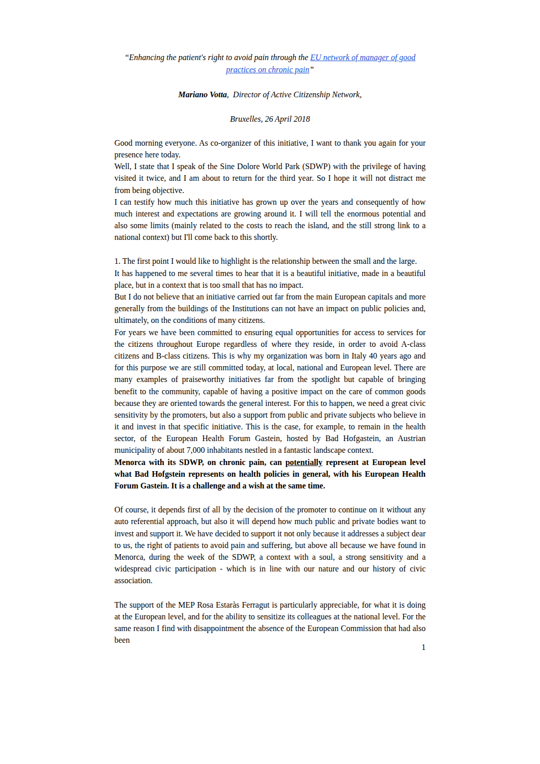“Enhancing the patient's right to avoid pain through the EU network of manager of good practices on chronic pain”
Mariano Votta, Director of Active Citizenship Network,
Bruxelles, 26 April 2018
Good morning everyone. As co-organizer of this initiative, I want to thank you again for your presence here today.
Well, I state that I speak of the Sine Dolore World Park (SDWP) with the privilege of having visited it twice, and I am about to return for the third year. So I hope it will not distract me from being objective.
I can testify how much this initiative has grown up over the years and consequently of how much interest and expectations are growing around it. I will tell the enormous potential and also some limits (mainly related to the costs to reach the island, and the still strong link to a national context) but I'll come back to this shortly.
1. The first point I would like to highlight is the relationship between the small and the large.
It has happened to me several times to hear that it is a beautiful initiative, made in a beautiful place, but in a context that is too small that has no impact.
But I do not believe that an initiative carried out far from the main European capitals and more generally from the buildings of the Institutions can not have an impact on public policies and, ultimately, on the conditions of many citizens.
For years we have been committed to ensuring equal opportunities for access to services for the citizens throughout Europe regardless of where they reside, in order to avoid A-class citizens and B-class citizens. This is why my organization was born in Italy 40 years ago and for this purpose we are still committed today, at local, national and European level. There are many examples of praiseworthy initiatives far from the spotlight but capable of bringing benefit to the community, capable of having a positive impact on the care of common goods because they are oriented towards the general interest. For this to happen, we need a great civic sensitivity by the promoters, but also a support from public and private subjects who believe in it and invest in that specific initiative. This is the case, for example, to remain in the health sector, of the European Health Forum Gastein, hosted by Bad Hofgastein, an Austrian municipality of about 7,000 inhabitants nestled in a fantastic landscape context.
Menorca with its SDWP, on chronic pain, can potentially represent at European level what Bad Hofgstein represents on health policies in general, with his European Health Forum Gastein. It is a challenge and a wish at the same time.
Of course, it depends first of all by the decision of the promoter to continue on it without any auto referential approach, but also it will depend how much public and private bodies want to invest and support it. We have decided to support it not only because it addresses a subject dear to us, the right of patients to avoid pain and suffering, but above all because we have found in Menorca, during the week of the SDWP, a context with a soul, a strong sensitivity and a widespread civic participation - which is in line with our nature and our history of civic association.
The support of the MEP Rosa Estaràs Ferragut is particularly appreciable, for what it is doing at the European level, and for the ability to sensitize its colleagues at the national level. For the same reason I find with disappointment the absence of the European Commission that had also been
1